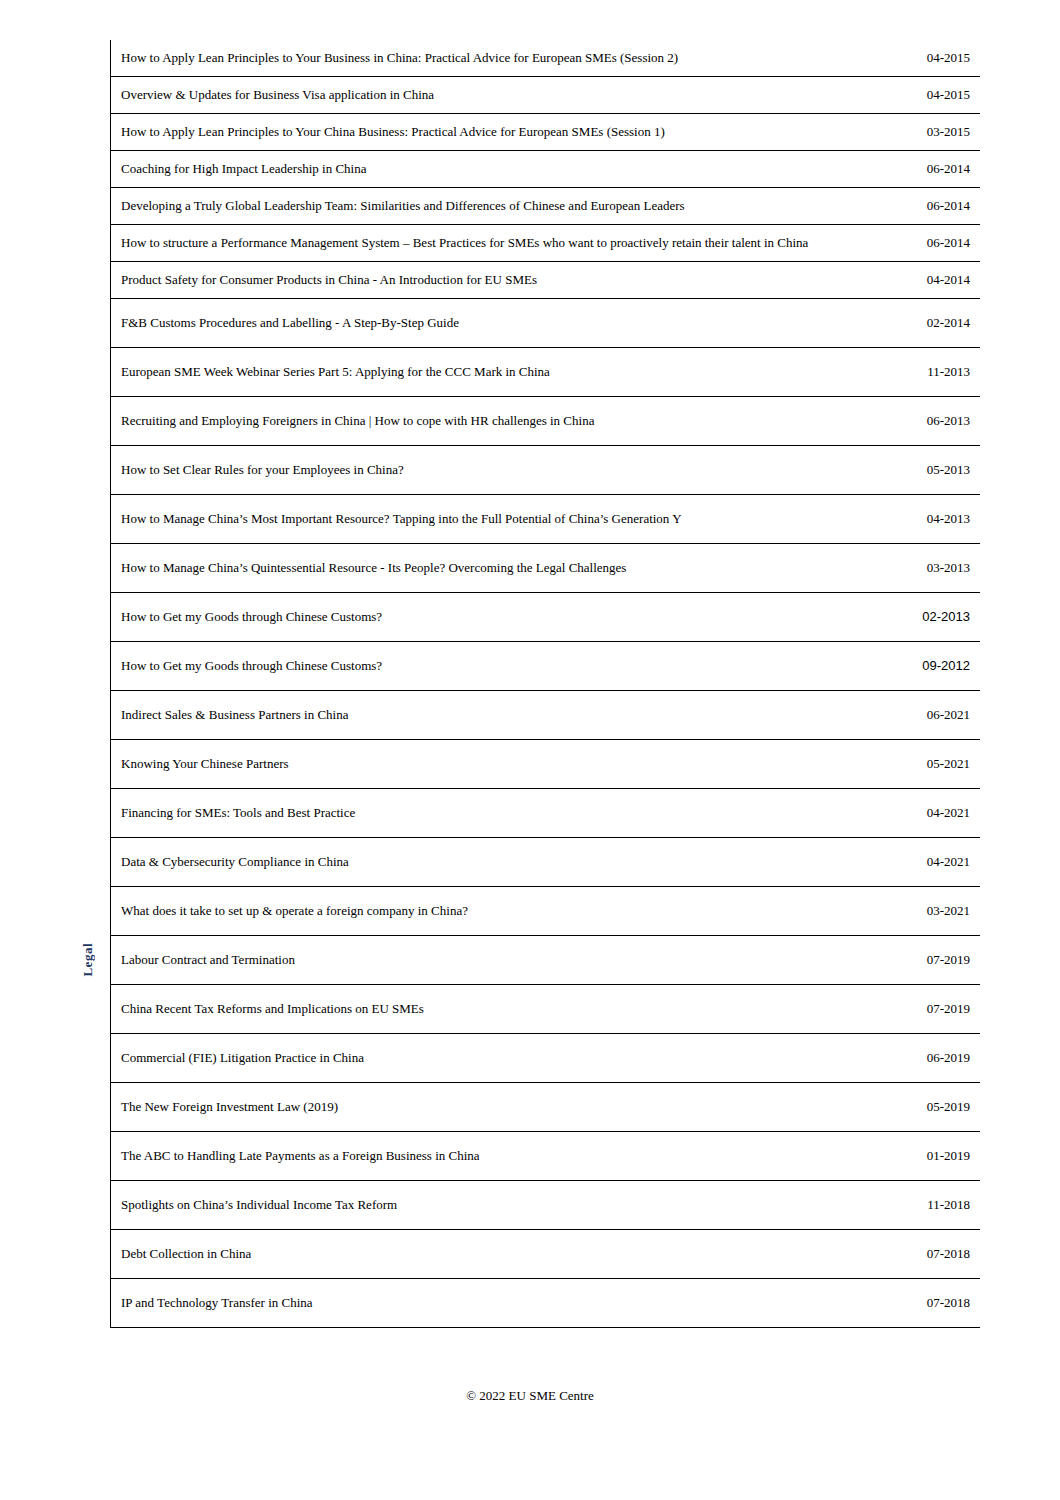| | How to Apply Lean Principles to Your Business in China: Practical Advice for European SMEs (Session 2) | 04-2015 |
| Overview & Updates for Business Visa application in China | 04-2015 |
| How to Apply Lean Principles to Your China Business: Practical Advice for European SMEs (Session 1) | 03-2015 |
| Coaching for High Impact Leadership in China | 06-2014 |
| Developing a Truly Global Leadership Team: Similarities and Differences of Chinese and European Leaders | 06-2014 |
| How to structure a Performance Management System – Best Practices for SMEs who want to proactively retain their talent in China | 06-2014 |
| Product Safety for Consumer Products in China - An Introduction for EU SMEs | 04-2014 |
| F&B Customs Procedures and Labelling - A Step-By-Step Guide | 02-2014 |
| European SME Week Webinar Series Part 5: Applying for the CCC Mark in China | 11-2013 |
| Recruiting and Employing Foreigners in China / How to cope with HR challenges in China | 06-2013 |
| How to Set Clear Rules for your Employees in China? | 05-2013 |
| How to Manage China’s Most Important Resource? Tapping into the Full Potential of China’s Generation Y | 04-2013 |
| How to Manage China’s Quintessential Resource - Its People? Overcoming the Legal Challenges | 03-2013 |
| How to Get my Goods through Chinese Customs? | 02-2013 |
| | How to Get my Goods through Chinese Customs? | 09-2012 |
| Legal | Indirect Sales & Business Partners in China | 06-2021 |
| Knowing Your Chinese Partners | 05-2021 |
| Financing for SMEs: Tools and Best Practice | 04-2021 |
| Data & Cybersecurity Compliance in China | 04-2021 |
| What does it take to set up & operate a foreign company in China? | 03-2021 |
| Labour Contract and Termination | 07-2019 |
| China Recent Tax Reforms and Implications on EU SMEs | 07-2019 |
| Commercial (FIE) Litigation Practice in China | 06-2019 |
| The New Foreign Investment Law (2019) | 05-2019 |
| The ABC to Handling Late Payments as a Foreign Business in China | 01-2019 |
| Spotlights on China’s Individual Income Tax Reform | 11-2018 |
| | Debt Collection in China | 07-2018 |
| | IP and Technology Transfer in China | 07-2018 |
© 2022 EU SME Centre